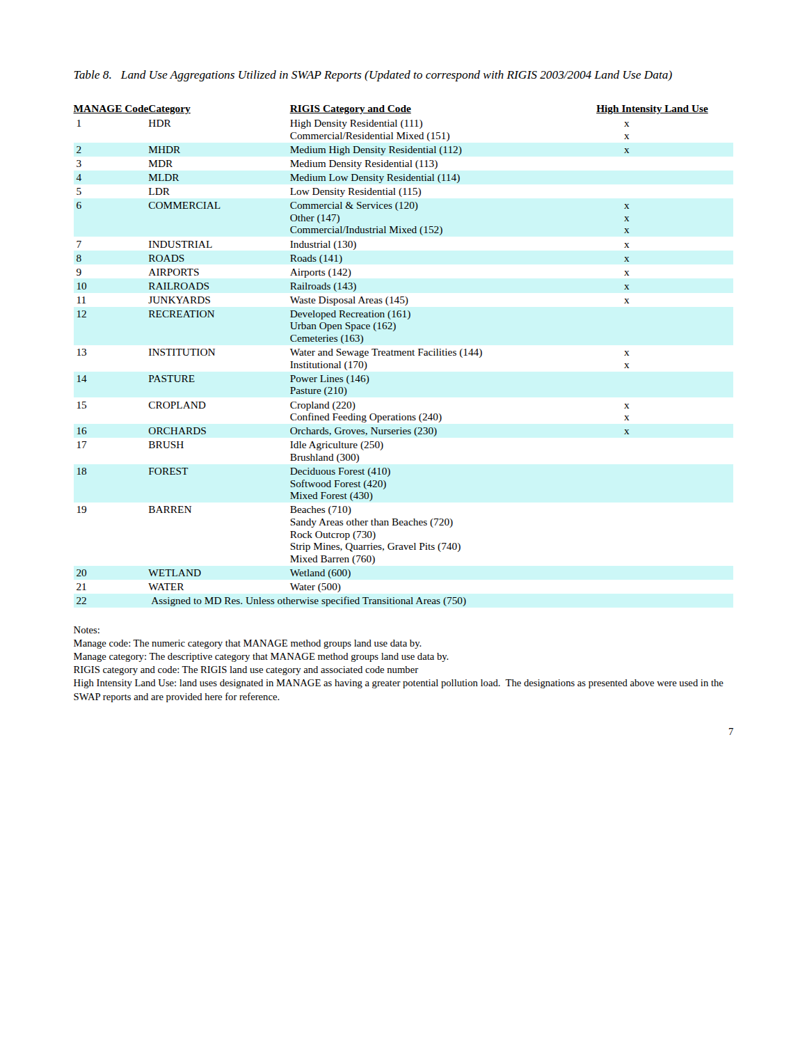Table 8. Land Use Aggregations Utilized in SWAP Reports (Updated to correspond with RIGIS 2003/2004 Land Use Data)
| MANAGE Code | Category | RIGIS Category and Code | High Intensity Land Use |
| --- | --- | --- | --- |
| 1 | HDR | High Density Residential (111) Commercial/Residential Mixed (151) | x x |
| 2 | MHDR | Medium High Density Residential (112) | x |
| 3 | MDR | Medium Density Residential (113) | |
| 4 | MLDR | Medium Low Density Residential (114) | |
| 5 | LDR | Low Density Residential (115) | |
| 6 | COMMERCIAL | Commercial & Services (120) Other (147) Commercial/Industrial Mixed (152) | x x x |
| 7 | INDUSTRIAL | Industrial (130) | x |
| 8 | ROADS | Roads (141) | x |
| 9 | AIRPORTS | Airports (142) | x |
| 10 | RAILROADS | Railroads (143) | x |
| 11 | JUNKYARDS | Waste Disposal Areas (145) | x |
| 12 | RECREATION | Developed Recreation (161) Urban Open Space (162) Cemeteries (163) | |
| 13 | INSTITUTION | Water and Sewage Treatment Facilities (144) Institutional (170) | x x |
| 14 | PASTURE | Power Lines (146) Pasture (210) | |
| 15 | CROPLAND | Cropland (220) Confined Feeding Operations (240) | x x |
| 16 | ORCHARDS | Orchards, Groves, Nurseries (230) | x |
| 17 | BRUSH | Idle Agriculture (250) Brushland (300) | |
| 18 | FOREST | Deciduous Forest (410) Softwood Forest (420) Mixed Forest (430) | |
| 19 | BARREN | Beaches (710) Sandy Areas other than Beaches (720) Rock Outcrop (730) Strip Mines, Quarries, Gravel Pits (740) Mixed Barren (760) | |
| 20 | WETLAND | Wetland (600) | |
| 21 | WATER | Water (500) | |
| 22 | Assigned to MD Res. Unless otherwise specified Transitional Areas (750) |
Notes:
Manage code: The numeric category that MANAGE method groups land use data by.
Manage category: The descriptive category that MANAGE method groups land use data by.
RIGIS category and code: The RIGIS land use category and associated code number
High Intensity Land Use: land uses designated in MANAGE as having a greater potential pollution load. The designations as presented above were used in the SWAP reports and are provided here for reference.
7